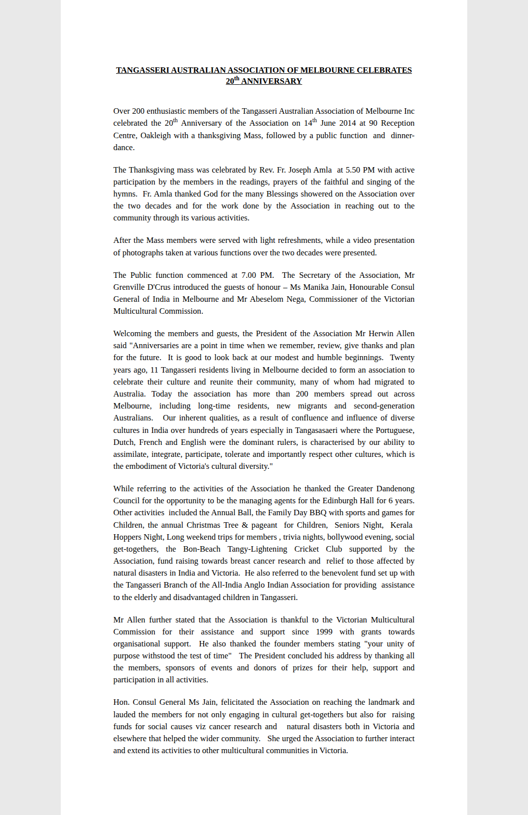Tangasseri Australian Association of Melbourne Celebrates 20th Anniversary
Over 200 enthusiastic members of the Tangasseri Australian Association of Melbourne Inc celebrated the 20th Anniversary of the Association on 14th June 2014 at 90 Reception Centre, Oakleigh with a thanksgiving Mass, followed by a public function and dinner-dance.
The Thanksgiving mass was celebrated by Rev. Fr. Joseph Amla at 5.50 PM with active participation by the members in the readings, prayers of the faithful and singing of the hymns. Fr. Amla thanked God for the many Blessings showered on the Association over the two decades and for the work done by the Association in reaching out to the community through its various activities.
After the Mass members were served with light refreshments, while a video presentation of photographs taken at various functions over the two decades were presented.
The Public function commenced at 7.00 PM. The Secretary of the Association, Mr Grenville D'Crus introduced the guests of honour – Ms Manika Jain, Honourable Consul General of India in Melbourne and Mr Abeselom Nega, Commissioner of the Victorian Multicultural Commission.
Welcoming the members and guests, the President of the Association Mr Herwin Allen said "Anniversaries are a point in time when we remember, review, give thanks and plan for the future. It is good to look back at our modest and humble beginnings. Twenty years ago, 11 Tangasseri residents living in Melbourne decided to form an association to celebrate their culture and reunite their community, many of whom had migrated to Australia. Today the association has more than 200 members spread out across Melbourne, including long-time residents, new migrants and second-generation Australians. Our inherent qualities, as a result of confluence and influence of diverse cultures in India over hundreds of years especially in Tangasasaeri where the Portuguese, Dutch, French and English were the dominant rulers, is characterised by our ability to assimilate, integrate, participate, tolerate and importantly respect other cultures, which is the embodiment of Victoria's cultural diversity."
While referring to the activities of the Association he thanked the Greater Dandenong Council for the opportunity to be the managing agents for the Edinburgh Hall for 6 years. Other activities included the Annual Ball, the Family Day BBQ with sports and games for Children, the annual Christmas Tree & pageant for Children, Seniors Night, Kerala Hoppers Night, Long weekend trips for members , trivia nights, bollywood evening, social get-togethers, the Bon-Beach Tangy-Lightening Cricket Club supported by the Association, fund raising towards breast cancer research and relief to those affected by natural disasters in India and Victoria. He also referred to the benevolent fund set up with the Tangasseri Branch of the All-India Anglo Indian Association for providing assistance to the elderly and disadvantaged children in Tangasseri.
Mr Allen further stated that the Association is thankful to the Victorian Multicultural Commission for their assistance and support since 1999 with grants towards organisational support. He also thanked the founder members stating "your unity of purpose withstood the test of time" The President concluded his address by thanking all the members, sponsors of events and donors of prizes for their help, support and participation in all activities.
Hon. Consul General Ms Jain, felicitated the Association on reaching the landmark and lauded the members for not only engaging in cultural get-togethers but also for raising funds for social causes viz cancer research and natural disasters both in Victoria and elsewhere that helped the wider community. She urged the Association to further interact and extend its activities to other multicultural communities in Victoria.